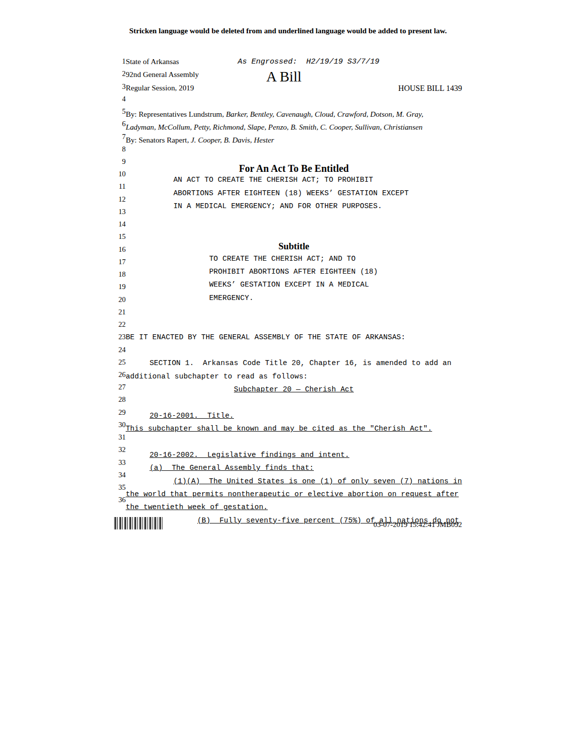Stricken language would be deleted from and underlined language would be added to present law.
| 1 2 3 4 5 6 7 8 9 10 11 12 13 14 15 16 17 18 19 20 21 22 23 24 25 26 27 28 29 30 31 32 33 34 35 36 | State of Arkansas As Engrossed: H2/19/19 S3/7/19 92nd General Assembly A Bill Regular Session, 2019 HOUSE BILL 1439 By: Representatives Lundstrum, Barker, Bentley, Cavenaugh, Cloud, Crawford, Dotson, M. Gray, Ladyman, McCollum, Petty, Richmond, Slape, Penzo, B. Smith, C. Cooper, Sullivan, Christiansen By: Senators Rapert, J. Cooper, B. Davis, Hester For An Act To Be Entitled AN ACT TO CREATE THE CHERISH ACT; TO PROHIBIT ABORTIONS AFTER EIGHTEEN (18) WEEKS’ GESTATION EXCEPT IN A MEDICAL EMERGENCY; AND FOR OTHER PURPOSES. Subtitle TO CREATE THE CHERISH ACT; AND TO PROHIBIT ABORTIONS AFTER EIGHTEEN (18) WEEKS’ GESTATION EXCEPT IN A MEDICAL EMERGENCY. BE IT ENACTED BY THE GENERAL ASSEMBLY OF THE STATE OF ARKANSAS: SECTION 1. Arkansas Code Title 20, Chapter 16, is amended to add an additional subchapter to read as follows: Subchapter 20 — Cherish Act 20-16-2001. Title. This subchapter shall be known and may be cited as the "Cherish Act". 20-16-2002. Legislative findings and intent. (a) The General Assembly finds that: (1)(A) The United States is one (1) of only seven (7) nations in the world that permits nontherapeutic or elective abortion on request after the twentieth week of gestation. (B) Fully seventy-five percent (75%) of all nations do not |
03-07-2019 15:42:41 JMB092